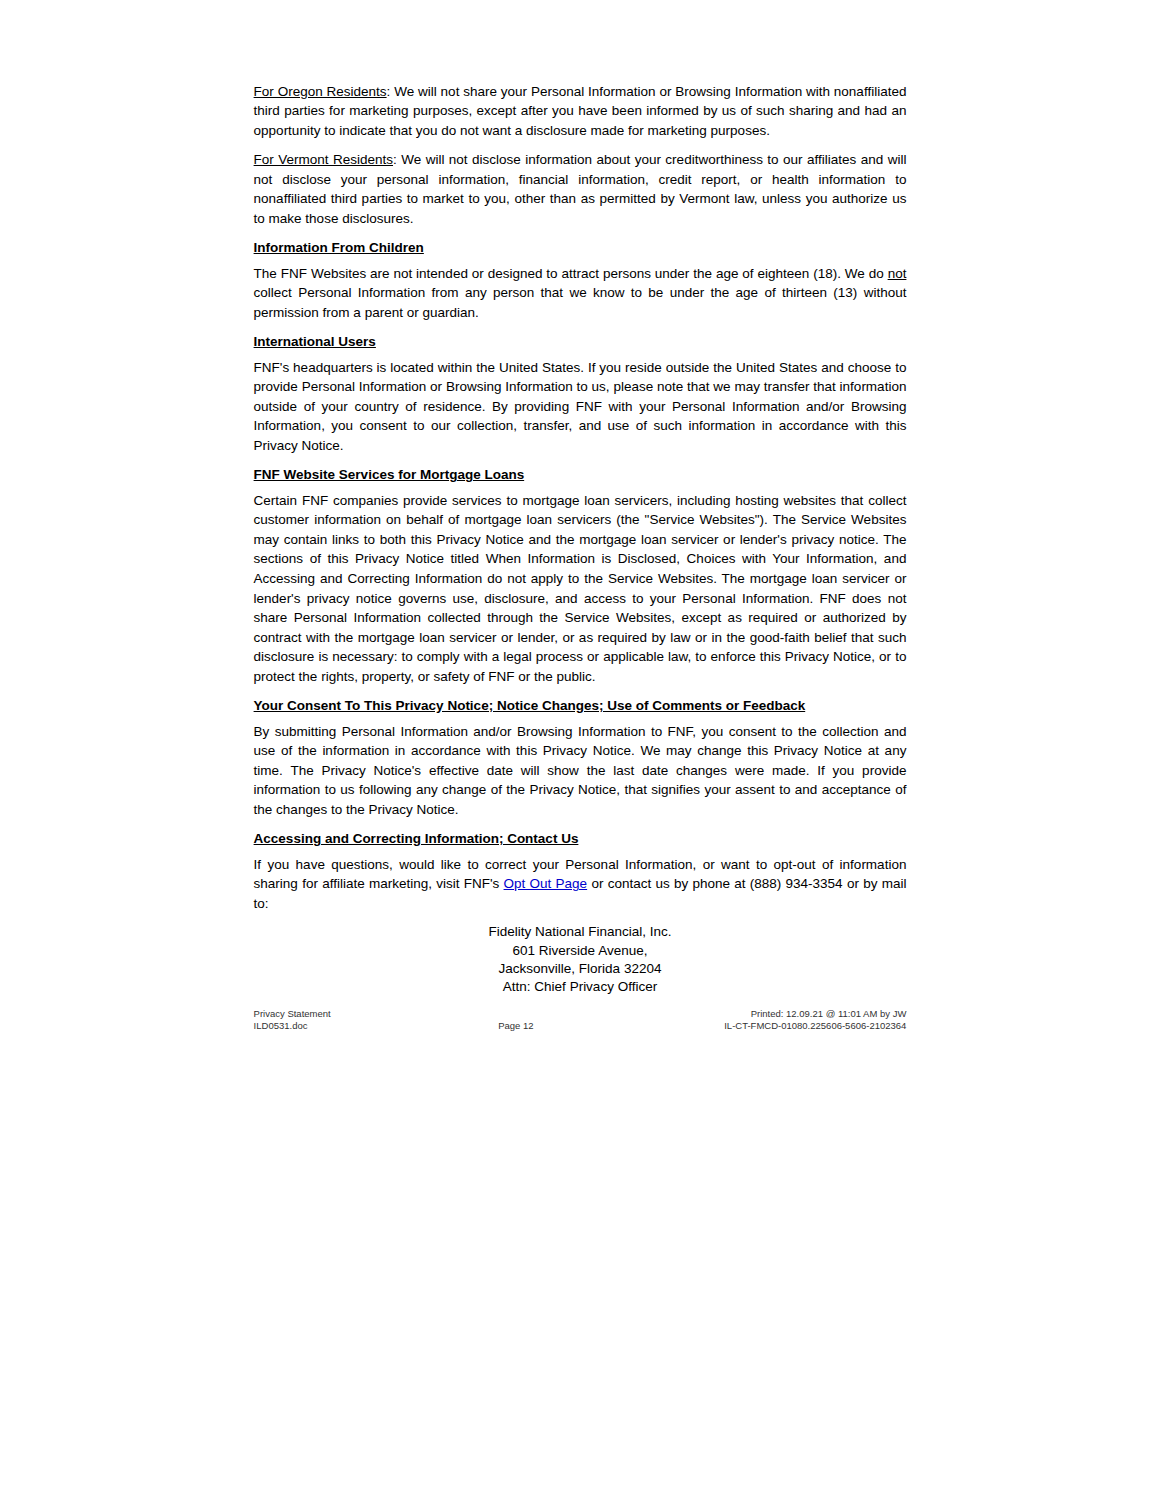For Oregon Residents: We will not share your Personal Information or Browsing Information with nonaffiliated third parties for marketing purposes, except after you have been informed by us of such sharing and had an opportunity to indicate that you do not want a disclosure made for marketing purposes.
For Vermont Residents: We will not disclose information about your creditworthiness to our affiliates and will not disclose your personal information, financial information, credit report, or health information to nonaffiliated third parties to market to you, other than as permitted by Vermont law, unless you authorize us to make those disclosures.
Information From Children
The FNF Websites are not intended or designed to attract persons under the age of eighteen (18). We do not collect Personal Information from any person that we know to be under the age of thirteen (13) without permission from a parent or guardian.
International Users
FNF's headquarters is located within the United States. If you reside outside the United States and choose to provide Personal Information or Browsing Information to us, please note that we may transfer that information outside of your country of residence. By providing FNF with your Personal Information and/or Browsing Information, you consent to our collection, transfer, and use of such information in accordance with this Privacy Notice.
FNF Website Services for Mortgage Loans
Certain FNF companies provide services to mortgage loan servicers, including hosting websites that collect customer information on behalf of mortgage loan servicers (the "Service Websites"). The Service Websites may contain links to both this Privacy Notice and the mortgage loan servicer or lender's privacy notice. The sections of this Privacy Notice titled When Information is Disclosed, Choices with Your Information, and Accessing and Correcting Information do not apply to the Service Websites. The mortgage loan servicer or lender's privacy notice governs use, disclosure, and access to your Personal Information. FNF does not share Personal Information collected through the Service Websites, except as required or authorized by contract with the mortgage loan servicer or lender, or as required by law or in the good-faith belief that such disclosure is necessary: to comply with a legal process or applicable law, to enforce this Privacy Notice, or to protect the rights, property, or safety of FNF or the public.
Your Consent To This Privacy Notice; Notice Changes; Use of Comments or Feedback
By submitting Personal Information and/or Browsing Information to FNF, you consent to the collection and use of the information in accordance with this Privacy Notice. We may change this Privacy Notice at any time. The Privacy Notice's effective date will show the last date changes were made. If you provide information to us following any change of the Privacy Notice, that signifies your assent to and acceptance of the changes to the Privacy Notice.
Accessing and Correcting Information; Contact Us
If you have questions, would like to correct your Personal Information, or want to opt-out of information sharing for affiliate marketing, visit FNF's Opt Out Page or contact us by phone at (888) 934-3354 or by mail to:
Fidelity National Financial, Inc.
601 Riverside Avenue,
Jacksonville, Florida 32204
Attn: Chief Privacy Officer
Privacy Statement
Printed: 12.09.21 @ 11:01 AM by JW
ILD0531.doc
Page 12
IL-CT-FMCD-01080.225606-5606-2102364